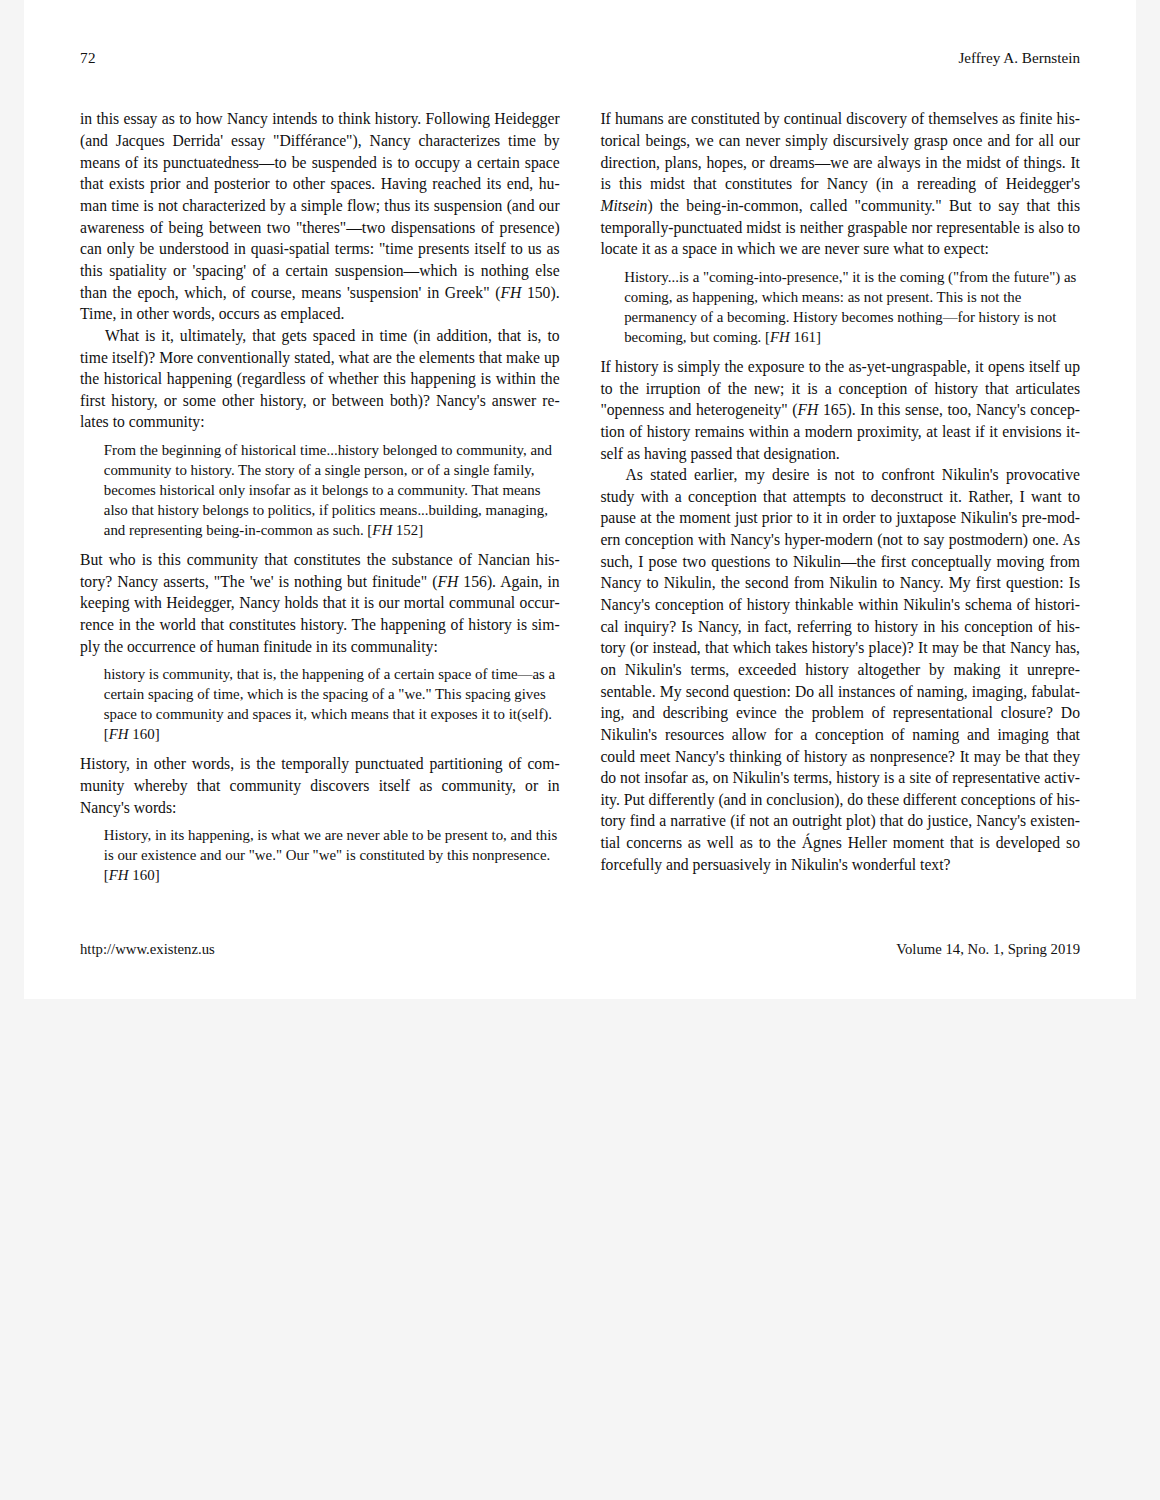72 Jeffrey A. Bernstein
in this essay as to how Nancy intends to think history. Following Heidegger (and Jacques Derrida' essay "Différance"), Nancy characterizes time by means of its punctuatedness—to be suspended is to occupy a certain space that exists prior and posterior to other spaces. Having reached its end, human time is not characterized by a simple flow; thus its suspension (and our awareness of being between two "theres"—two dispensations of presence) can only be understood in quasi-spatial terms: "time presents itself to us as this spatiality or 'spacing' of a certain suspension—which is nothing else than the epoch, which, of course, means 'suspension' in Greek" (FH 150). Time, in other words, occurs as emplaced.
What is it, ultimately, that gets spaced in time (in addition, that is, to time itself)? More conventionally stated, what are the elements that make up the historical happening (regardless of whether this happening is within the first history, or some other history, or between both)? Nancy's answer relates to community:
From the beginning of historical time...history belonged to community, and community to history. The story of a single person, or of a single family, becomes historical only insofar as it belongs to a community. That means also that history belongs to politics, if politics means...building, managing, and representing being-in-common as such. [FH 152]
But who is this community that constitutes the substance of Nancian history? Nancy asserts, "The 'we' is nothing but finitude" (FH 156). Again, in keeping with Heidegger, Nancy holds that it is our mortal communal occurrence in the world that constitutes history. The happening of history is simply the occurrence of human finitude in its communality:
history is community, that is, the happening of a certain space of time—as a certain spacing of time, which is the spacing of a "we." This spacing gives space to community and spaces it, which means that it exposes it to it(self). [FH 160]
History, in other words, is the temporally punctuated partitioning of community whereby that community discovers itself as community, or in Nancy's words:
History, in its happening, is what we are never able to be present to, and this is our existence and our "we." Our "we" is constituted by this nonpresence. [FH 160]
If humans are constituted by continual discovery of themselves as finite historical beings, we can never simply discursively grasp once and for all our direction, plans, hopes, or dreams—we are always in the midst of things. It is this midst that constitutes for Nancy (in a rereading of Heidegger's Mitsein) the being-in-common, called "community." But to say that this temporally-punctuated midst is neither graspable nor representable is also to locate it as a space in which we are never sure what to expect:
History...is a "coming-into-presence," it is the coming ("from the future") as coming, as happening, which means: as not present. This is not the permanency of a becoming. History becomes nothing—for history is not becoming, but coming. [FH 161]
If history is simply the exposure to the as-yet-ungraspable, it opens itself up to the irruption of the new; it is a conception of history that articulates "openness and heterogeneity" (FH 165). In this sense, too, Nancy's conception of history remains within a modern proximity, at least if it envisions itself as having passed that designation.
As stated earlier, my desire is not to confront Nikulin's provocative study with a conception that attempts to deconstruct it. Rather, I want to pause at the moment just prior to it in order to juxtapose Nikulin's pre-modern conception with Nancy's hyper-modern (not to say postmodern) one. As such, I pose two questions to Nikulin—the first conceptually moving from Nancy to Nikulin, the second from Nikulin to Nancy. My first question: Is Nancy's conception of history thinkable within Nikulin's schema of historical inquiry? Is Nancy, in fact, referring to history in his conception of history (or instead, that which takes history's place)? It may be that Nancy has, on Nikulin's terms, exceeded history altogether by making it unrepresentable. My second question: Do all instances of naming, imaging, fabulating, and describing evince the problem of representational closure? Do Nikulin's resources allow for a conception of naming and imaging that could meet Nancy's thinking of history as nonpresence? It may be that they do not insofar as, on Nikulin's terms, history is a site of representative activity. Put differently (and in conclusion), do these different conceptions of history find a narrative (if not an outright plot) that do justice, Nancy's existential concerns as well as to the Ágnes Heller moment that is developed so forcefully and persuasively in Nikulin's wonderful text?
http://www.existenz.us Volume 14, No. 1, Spring 2019